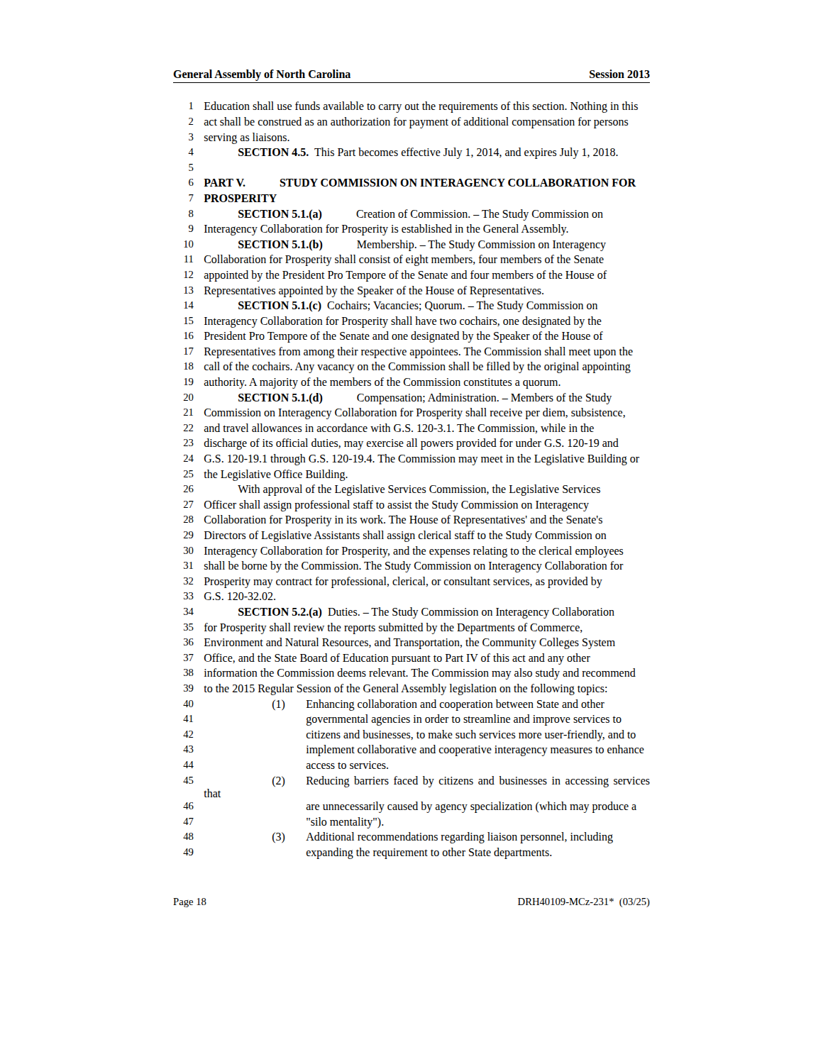General Assembly of North Carolina Session 2013
Education shall use funds available to carry out the requirements of this section. Nothing in this
act shall be construed as an authorization for payment of additional compensation for persons
serving as liaisons.
SECTION 4.5. This Part becomes effective July 1, 2014, and expires July 1, 2018.
PART V. STUDY COMMISSION ON INTERAGENCY COLLABORATION FOR
PROSPERITY
SECTION 5.1.(a) Creation of Commission. – The Study Commission on
Interagency Collaboration for Prosperity is established in the General Assembly.
SECTION 5.1.(b) Membership. – The Study Commission on Interagency
Collaboration for Prosperity shall consist of eight members, four members of the Senate
appointed by the President Pro Tempore of the Senate and four members of the House of
Representatives appointed by the Speaker of the House of Representatives.
SECTION 5.1.(c) Cochairs; Vacancies; Quorum. – The Study Commission on
Interagency Collaboration for Prosperity shall have two cochairs, one designated by the
President Pro Tempore of the Senate and one designated by the Speaker of the House of
Representatives from among their respective appointees. The Commission shall meet upon the
call of the cochairs. Any vacancy on the Commission shall be filled by the original appointing
authority. A majority of the members of the Commission constitutes a quorum.
SECTION 5.1.(d) Compensation; Administration. – Members of the Study
Commission on Interagency Collaboration for Prosperity shall receive per diem, subsistence,
and travel allowances in accordance with G.S. 120-3.1. The Commission, while in the
discharge of its official duties, may exercise all powers provided for under G.S. 120-19 and
G.S. 120-19.1 through G.S. 120-19.4. The Commission may meet in the Legislative Building or
the Legislative Office Building.
With approval of the Legislative Services Commission, the Legislative Services
Officer shall assign professional staff to assist the Study Commission on Interagency
Collaboration for Prosperity in its work. The House of Representatives' and the Senate's
Directors of Legislative Assistants shall assign clerical staff to the Study Commission on
Interagency Collaboration for Prosperity, and the expenses relating to the clerical employees
shall be borne by the Commission. The Study Commission on Interagency Collaboration for
Prosperity may contract for professional, clerical, or consultant services, as provided by
G.S. 120-32.02.
SECTION 5.2.(a) Duties. – The Study Commission on Interagency Collaboration
for Prosperity shall review the reports submitted by the Departments of Commerce,
Environment and Natural Resources, and Transportation, the Community Colleges System
Office, and the State Board of Education pursuant to Part IV of this act and any other
information the Commission deems relevant. The Commission may also study and recommend
to the 2015 Regular Session of the General Assembly legislation on the following topics:
(1) Enhancing collaboration and cooperation between State and other
governmental agencies in order to streamline and improve services to
citizens and businesses, to make such services more user-friendly, and to
implement collaborative and cooperative interagency measures to enhance
access to services.
(2) Reducing barriers faced by citizens and businesses in accessing services that
are unnecessarily caused by agency specialization (which may produce a
"silo mentality").
(3) Additional recommendations regarding liaison personnel, including
expanding the requirement to other State departments.
Page 18 DRH40109-MCz-231* (03/25)